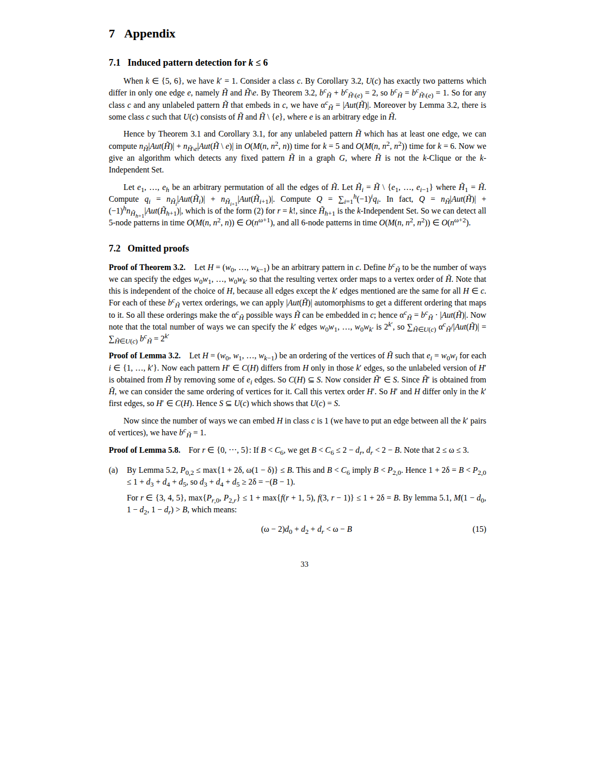7 Appendix
7.1 Induced pattern detection for k ≤ 6
When k ∈ {5, 6}, we have k′ = 1. Consider a class c. By Corollary 3.2, U(c) has exactly two patterns which differ in only one edge e, namely H̃ and H̃\e. By Theorem 3.2, bcH̃ + bcH̃\(e) = 2, so bcH̃ = bcH̃\(e) = 1. So for any class c and any unlabeled pattern H̃ that embeds in c, we have αcH̃ = |Aut(H̃)|. Moreover by Lemma 3.2, there is some class c such that U(c) consists of H̃ and H̃ \ {e}, where e is an arbitrary edge in H̃.
Hence by Theorem 3.1 and Corollary 3.1, for any unlabeled pattern H̃ which has at least one edge, we can compute nH̃|Aut(H̃)| + nH̃\e|Aut(H̃ \ e)| in O(M(n, n2, n)) time for k = 5 and O(M(n, n2, n2)) time for k = 6. Now we give an algorithm which detects any fixed pattern H̃ in a graph G, where H̃ is not the k-Clique or the k-Independent Set.
Let e1, …, eh be an arbitrary permutation of all the edges of H̃. Let H̃i = H̃ \ {e1, …, ei−1} where H̃1 = H̃. Compute qi = nH̃i|Aut(H̃i)| + nH̃i+1|Aut(H̃i+1)|. Compute Q = ∑i=1h(−1)iqi. In fact, Q = nH̃|Aut(H̃)| + (−1)hnH̃h+1|Aut(H̃h+1)|, which is of the form (2) for r = k!, since H̃h+1 is the k-Independent Set. So we can detect all 5-node patterns in time O(M(n, n2, n)) ∈ O(nω+1), and all 6-node patterns in time O(M(n, n2, n2)) ∈ O(nω+2).
7.2 Omitted proofs
Proof of Theorem 3.2. Let H = (w0, …, wk−1) be an arbitrary pattern in c. Define bcH̃ to be the number of ways we can specify the edges w0w1, …, w0wk′ so that the resulting vertex order maps to a vertex order of H̃. Note that this is independent of the choice of H, because all edges except the k′ edges mentioned are the same for all H ∈ c. For each of these bcH̃ vertex orderings, we can apply |Aut(H̃)| automorphisms to get a different ordering that maps to it. So all these orderings make the αcH̃ possible ways H̃ can be embedded in c; hence αcH̃ = bcH̃ · |Aut(H̃)|. Now note that the total number of ways we can specify the k′ edges w0w1, …, w0wk′ is 2k′, so ∑H̃∈U(c) αcH̃/|Aut(H̃)| = ∑H̃∈U(c) bcH̃ = 2k′
Proof of Lemma 3.2. Let H = (w0, w1, …, wk−1) be an ordering of the vertices of H̃ such that ei = w0wi for each i ∈ {1, …, k′}. Now each pattern H′ ∈ C(H) differs from H only in those k′ edges, so the unlabeled version of H′ is obtained from H̃ by removing some of ei edges. So C(H) ⊆ S. Now consider H̃′ ∈ S. Since H̃′ is obtained from H̃, we can consider the same ordering of vertices for it. Call this vertex order H′. So H′ and H differ only in the k′ first edges, so H′ ∈ C(H). Hence S ⊆ U(c) which shows that U(c) = S.
Now since the number of ways we can embed H in class c is 1 (we have to put an edge between all the k′ pairs of vertices), we have bcH̃ = 1.
Proof of Lemma 5.8. For r ∈ {0, ···, 5}: If B < C6, we get B < C6 ≤ 2 − dr, dr < 2 − B. Note that 2 ≤ ω ≤ 3.
By Lemma 5.2, P0,2 ≤ max{1 + 2δ, ω(1 − δ)} ≤ B. This and B < C6 imply B < P2,0. Hence 1 + 2δ = B < P2,0 ≤ 1 + d3 + d4 + d5, so d3 + d4 + d5 ≥ 2δ = −(B − 1).
For r ∈ {3, 4, 5}, max{Pr,0, P2,r} ≤ 1 + max{f(r + 1, 5), f(3, r − 1)} ≤ 1 + 2δ = B. By lemma 5.1, M(1 − d0, 1 − d2, 1 − dr) > B, which means:
(ω − 2)d0 + d2 + dr < ω − B(15)
33